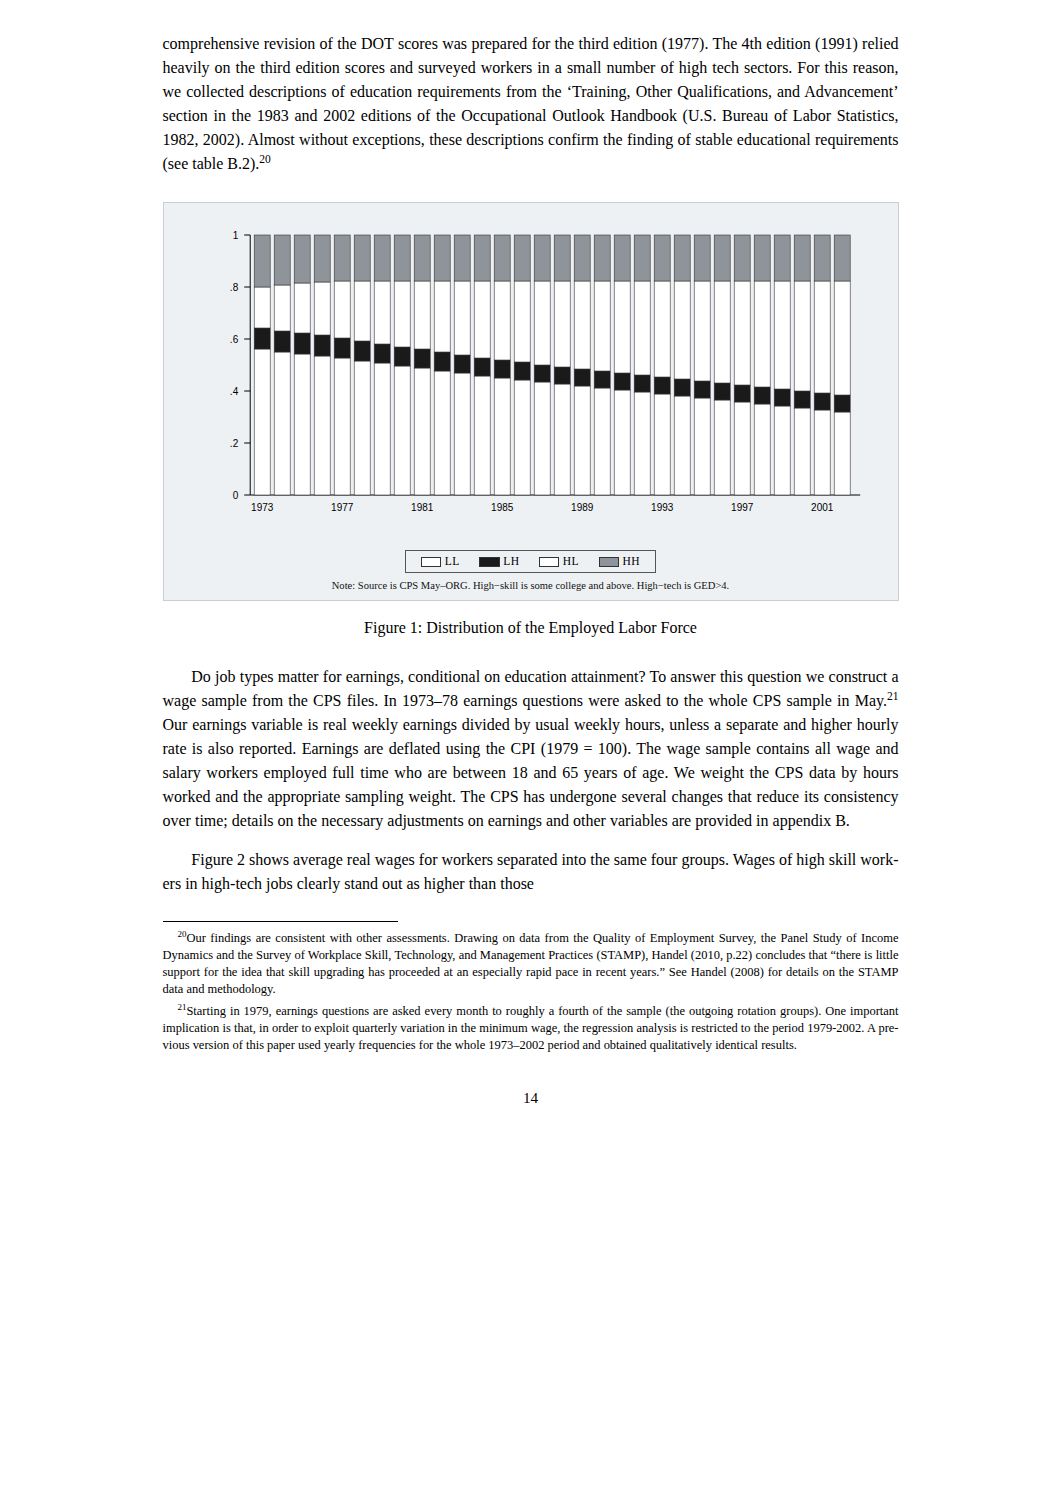comprehensive revision of the DOT scores was prepared for the third edition (1977). The 4th edition (1991) relied heavily on the third edition scores and surveyed workers in a small number of high tech sectors. For this reason, we collected descriptions of education requirements from the ‘Training, Other Qualifications, and Advancement’ section in the 1983 and 2002 editions of the Occupational Outlook Handbook (U.S. Bureau of Labor Statistics, 1982, 2002). Almost without exceptions, these descriptions confirm the finding of stable educational requirements (see table B.2).20
1 .8 .6 .4 .2 0 1973 1977 1981 1985 1989 1993 1997 2001
LL LH HL HH
Note: Source is CPS May–ORG. High−skill is some college and above. High−tech is GED>4.
Figure 1: Distribution of the Employed Labor Force
Do job types matter for earnings, conditional on education attainment? To answer this question we construct a wage sample from the CPS files. In 1973–78 earnings questions were asked to the whole CPS sample in May.21 Our earnings variable is real weekly earnings divided by usual weekly hours, unless a separate and higher hourly rate is also reported. Earnings are deflated using the CPI (1979 = 100). The wage sample contains all wage and salary workers employed full time who are between 18 and 65 years of age. We weight the CPS data by hours worked and the appropriate sampling weight. The CPS has undergone several changes that reduce its consistency over time; details on the necessary adjustments on earnings and other variables are provided in appendix B.
Figure 2 shows average real wages for workers separated into the same four groups. Wages of high skill workers in high-tech jobs clearly stand out as higher than those
20Our findings are consistent with other assessments. Drawing on data from the Quality of Employment Survey, the Panel Study of Income Dynamics and the Survey of Workplace Skill, Technology, and Management Practices (STAMP), Handel (2010, p.22) concludes that “there is little support for the idea that skill upgrading has proceeded at an especially rapid pace in recent years.” See Handel (2008) for details on the STAMP data and methodology.
21Starting in 1979, earnings questions are asked every month to roughly a fourth of the sample (the outgoing rotation groups). One important implication is that, in order to exploit quarterly variation in the minimum wage, the regression analysis is restricted to the period 1979-2002. A previous version of this paper used yearly frequencies for the whole 1973–2002 period and obtained qualitatively identical results.
14